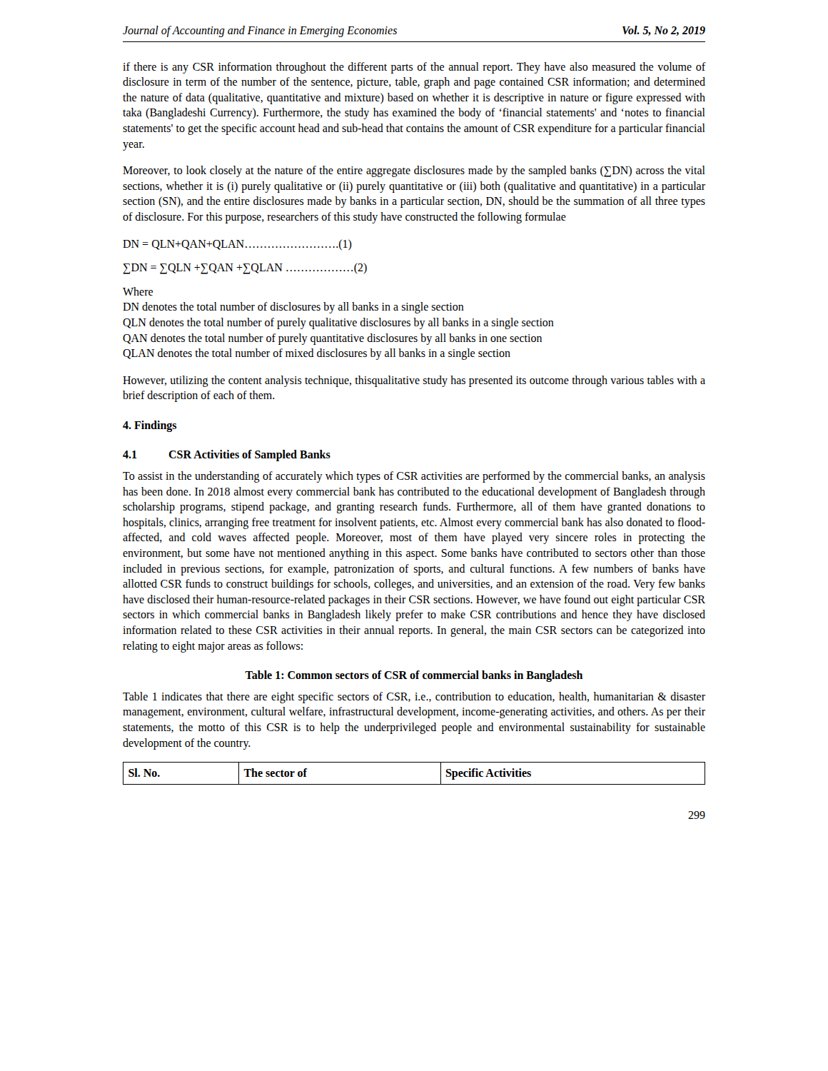Journal of Accounting and Finance in Emerging Economies Vol. 5, No 2, 2019
if there is any CSR information throughout the different parts of the annual report. They have also measured the volume of disclosure in term of the number of the sentence, picture, table, graph and page contained CSR information; and determined the nature of data (qualitative, quantitative and mixture) based on whether it is descriptive in nature or figure expressed with taka (Bangladeshi Currency). Furthermore, the study has examined the body of ‘financial statements' and ‘notes to financial statements' to get the specific account head and sub-head that contains the amount of CSR expenditure for a particular financial year.
Moreover, to look closely at the nature of the entire aggregate disclosures made by the sampled banks (∑DN) across the vital sections, whether it is (i) purely qualitative or (ii) purely quantitative or (iii) both (qualitative and quantitative) in a particular section (SN), and the entire disclosures made by banks in a particular section, DN, should be the summation of all three types of disclosure. For this purpose, researchers of this study have constructed the following formulae
DN = QLN+QAN+QLAN…………………….(1)
∑DN = ∑QLN +∑QAN +∑QLAN ………………(2)
Where
DN denotes the total number of disclosures by all banks in a single section
QLN denotes the total number of purely qualitative disclosures by all banks in a single section
QAN denotes the total number of purely quantitative disclosures by all banks in one section
QLAN denotes the total number of mixed disclosures by all banks in a single section
However, utilizing the content analysis technique, thisqualitative study has presented its outcome through various tables with a brief description of each of them.
4. Findings
4.1 CSR Activities of Sampled Banks
To assist in the understanding of accurately which types of CSR activities are performed by the commercial banks, an analysis has been done. In 2018 almost every commercial bank has contributed to the educational development of Bangladesh through scholarship programs, stipend package, and granting research funds. Furthermore, all of them have granted donations to hospitals, clinics, arranging free treatment for insolvent patients, etc. Almost every commercial bank has also donated to flood-affected, and cold waves affected people. Moreover, most of them have played very sincere roles in protecting the environment, but some have not mentioned anything in this aspect. Some banks have contributed to sectors other than those included in previous sections, for example, patronization of sports, and cultural functions. A few numbers of banks have allotted CSR funds to construct buildings for schools, colleges, and universities, and an extension of the road. Very few banks have disclosed their human-resource-related packages in their CSR sections. However, we have found out eight particular CSR sectors in which commercial banks in Bangladesh likely prefer to make CSR contributions and hence they have disclosed information related to these CSR activities in their annual reports. In general, the main CSR sectors can be categorized into relating to eight major areas as follows:
Table 1: Common sectors of CSR of commercial banks in Bangladesh
Table 1 indicates that there are eight specific sectors of CSR, i.e., contribution to education, health, humanitarian & disaster management, environment, cultural welfare, infrastructural development, income-generating activities, and others. As per their statements, the motto of this CSR is to help the underprivileged people and environmental sustainability for sustainable development of the country.
| Sl. No. | The sector of | Specific Activities |
| --- | --- | --- |
299